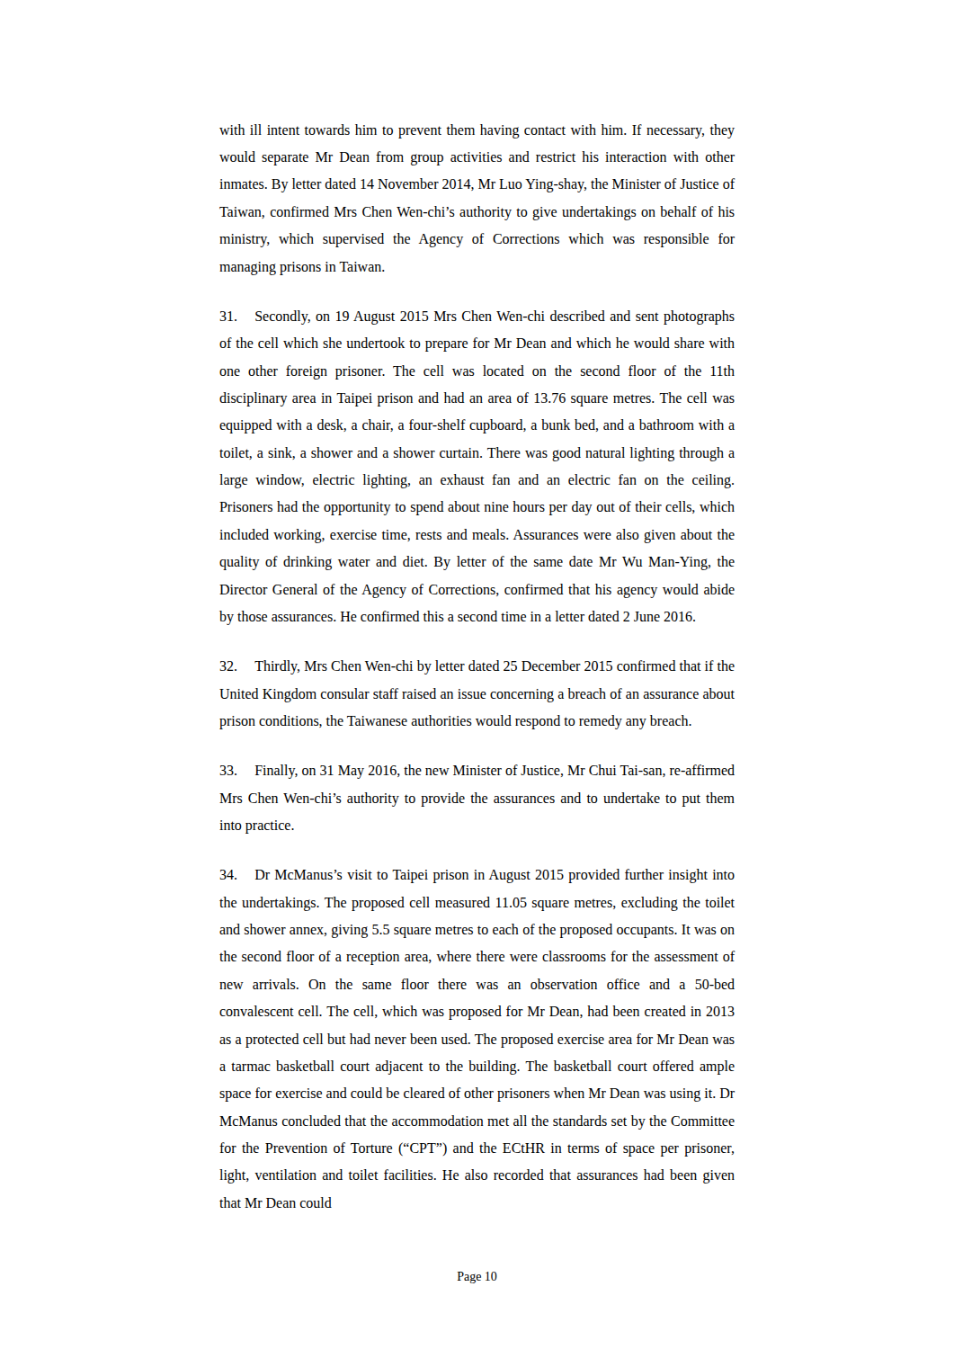with ill intent towards him to prevent them having contact with him. If necessary, they would separate Mr Dean from group activities and restrict his interaction with other inmates. By letter dated 14 November 2014, Mr Luo Ying-shay, the Minister of Justice of Taiwan, confirmed Mrs Chen Wen-chi’s authority to give undertakings on behalf of his ministry, which supervised the Agency of Corrections which was responsible for managing prisons in Taiwan.
31. Secondly, on 19 August 2015 Mrs Chen Wen-chi described and sent photographs of the cell which she undertook to prepare for Mr Dean and which he would share with one other foreign prisoner. The cell was located on the second floor of the 11th disciplinary area in Taipei prison and had an area of 13.76 square metres. The cell was equipped with a desk, a chair, a four-shelf cupboard, a bunk bed, and a bathroom with a toilet, a sink, a shower and a shower curtain. There was good natural lighting through a large window, electric lighting, an exhaust fan and an electric fan on the ceiling. Prisoners had the opportunity to spend about nine hours per day out of their cells, which included working, exercise time, rests and meals. Assurances were also given about the quality of drinking water and diet. By letter of the same date Mr Wu Man-Ying, the Director General of the Agency of Corrections, confirmed that his agency would abide by those assurances. He confirmed this a second time in a letter dated 2 June 2016.
32. Thirdly, Mrs Chen Wen-chi by letter dated 25 December 2015 confirmed that if the United Kingdom consular staff raised an issue concerning a breach of an assurance about prison conditions, the Taiwanese authorities would respond to remedy any breach.
33. Finally, on 31 May 2016, the new Minister of Justice, Mr Chui Tai-san, re-affirmed Mrs Chen Wen-chi’s authority to provide the assurances and to undertake to put them into practice.
34. Dr McManus’s visit to Taipei prison in August 2015 provided further insight into the undertakings. The proposed cell measured 11.05 square metres, excluding the toilet and shower annex, giving 5.5 square metres to each of the proposed occupants. It was on the second floor of a reception area, where there were classrooms for the assessment of new arrivals. On the same floor there was an observation office and a 50-bed convalescent cell. The cell, which was proposed for Mr Dean, had been created in 2013 as a protected cell but had never been used. The proposed exercise area for Mr Dean was a tarmac basketball court adjacent to the building. The basketball court offered ample space for exercise and could be cleared of other prisoners when Mr Dean was using it. Dr McManus concluded that the accommodation met all the standards set by the Committee for the Prevention of Torture (“CPT”) and the ECtHR in terms of space per prisoner, light, ventilation and toilet facilities. He also recorded that assurances had been given that Mr Dean could
Page 10